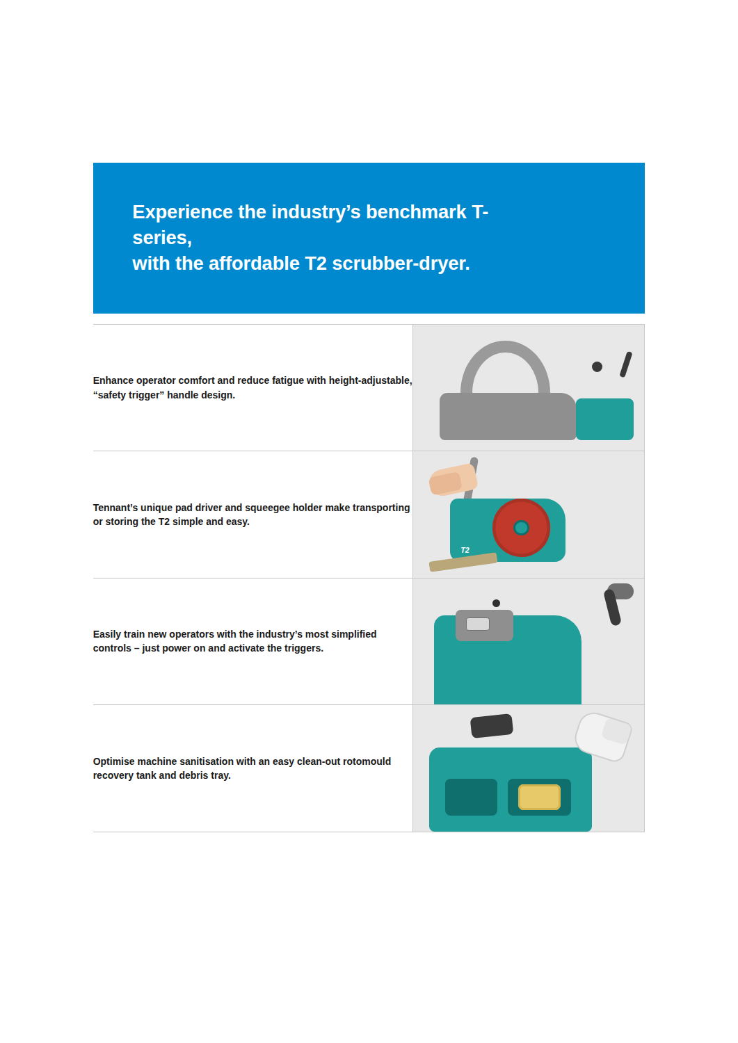Experience the industry’s benchmark T-series,
with the affordable T2 scrubber-dryer.
| Enhance operator comfort and reduce fatigue with height-adjustable, “safety trigger” handle design. | | |
| Tennant’s unique pad driver and squeegee holder make transporting or storing the T2 simple and easy. | | |
| Easily train new operators with the industry’s most simplified controls – just power on and activate the triggers. | | |
| Optimise machine sanitisation with an easy clean-out rotomould recovery tank and debris tray. | | |